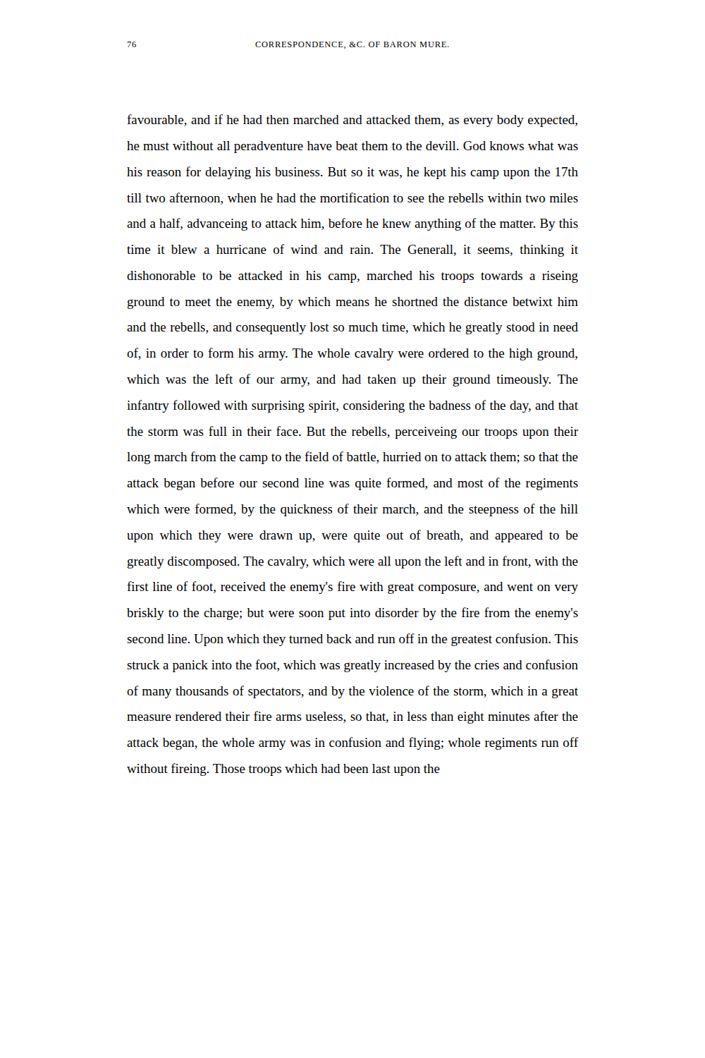76 Correspondence, &c. of Baron Mure.
favourable, and if he had then marched and attacked them, as every body expected, he must without all peradventure have beat them to the devill. God knows what was his reason for delaying his business. But so it was, he kept his camp upon the 17th till two afternoon, when he had the mortification to see the rebells within two miles and a half, advanceing to attack him, before he knew anything of the matter. By this time it blew a hurricane of wind and rain. The Generall, it seems, thinking it dishonorable to be attacked in his camp, marched his troops towards a riseing ground to meet the enemy, by which means he shortned the distance betwixt him and the rebells, and consequently lost so much time, which he greatly stood in need of, in order to form his army. The whole cavalry were ordered to the high ground, which was the left of our army, and had taken up their ground timeously. The infantry followed with surprising spirit, considering the badness of the day, and that the storm was full in their face. But the rebells, perceiveing our troops upon their long march from the camp to the field of battle, hurried on to attack them; so that the attack began before our second line was quite formed, and most of the regiments which were formed, by the quickness of their march, and the steepness of the hill upon which they were drawn up, were quite out of breath, and appeared to be greatly discomposed. The cavalry, which were all upon the left and in front, with the first line of foot, received the enemy's fire with great composure, and went on very briskly to the charge; but were soon put into disorder by the fire from the enemy's second line. Upon which they turned back and run off in the greatest confusion. This struck a panick into the foot, which was greatly increased by the cries and confusion of many thousands of spectators, and by the violence of the storm, which in a great measure rendered their fire arms useless, so that, in less than eight minutes after the attack began, the whole army was in confusion and flying; whole regiments run off without fireing. Those troops which had been last upon the